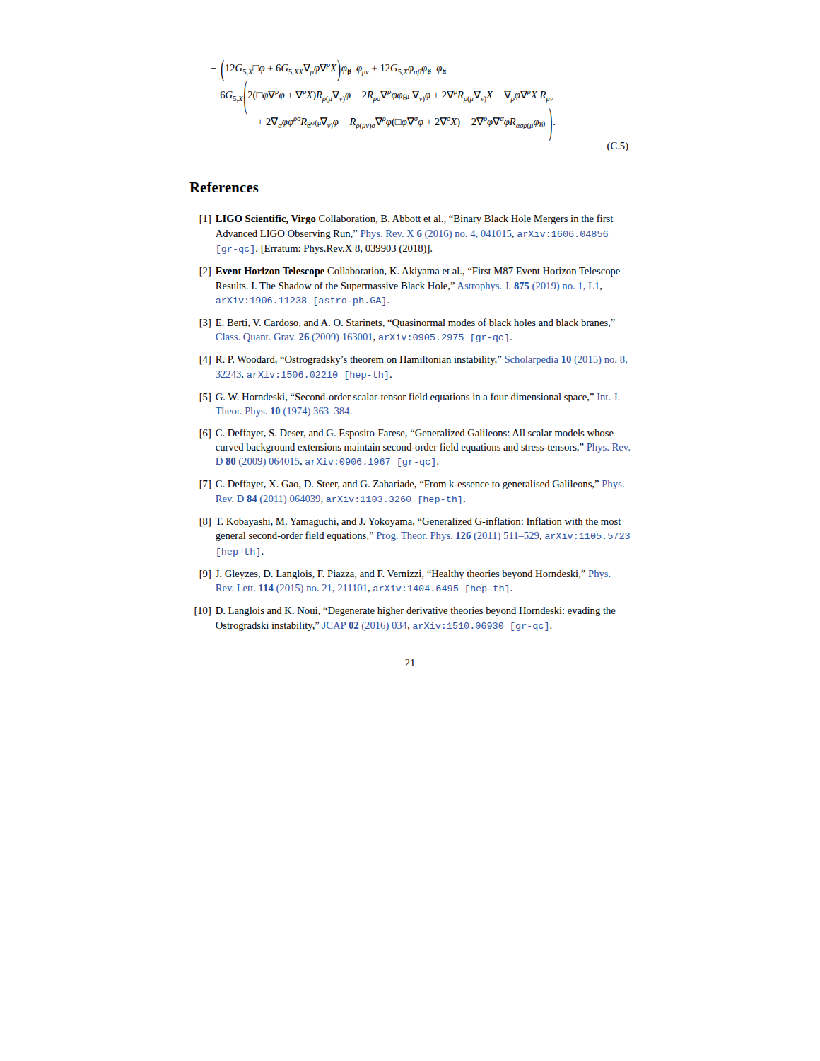−
(12G5,X□φ + 6G5,XX∇ρφ∇ρX) φρμ φρν + 12G5,Xφαβφβμ φαν
−
6G5,X(2(□φ∇ρφ + ∇ρX)Rρ(μ∇ν)φ − 2Rρσ∇ρφφ σ(μ∇ν)φ + 2∇ρRρ(μ∇ν)X − ∇ρφ∇ρX Rμν
+ 2∇αφφρσRαρσ(μ ∇ν)φ − Rρ(μν)σ∇ρφ(□φ∇σφ + 2∇σX) − 2∇ρφ∇αφRασρ(μφσν)).
(C.5)
References
[1] LIGO Scientific, Virgo Collaboration, B. Abbott et al., “Binary Black Hole Mergers in the first Advanced LIGO Observing Run,” Phys. Rev. X 6 (2016) no. 4, 041015, arXiv:1606.04856 [gr-qc]. [Erratum: Phys.Rev.X 8, 039903 (2018)].
[2] Event Horizon Telescope Collaboration, K. Akiyama et al., “First M87 Event Horizon Telescope Results. I. The Shadow of the Supermassive Black Hole,” Astrophys. J. 875 (2019) no. 1, L1, arXiv:1906.11238 [astro-ph.GA].
[3] E. Berti, V. Cardoso, and A. O. Starinets, “Quasinormal modes of black holes and black branes,” Class. Quant. Grav. 26 (2009) 163001, arXiv:0905.2975 [gr-qc].
[4] R. P. Woodard, “Ostrogradsky’s theorem on Hamiltonian instability,” Scholarpedia 10 (2015) no. 8, 32243, arXiv:1506.02210 [hep-th].
[5] G. W. Horndeski, “Second-order scalar-tensor field equations in a four-dimensional space,” Int. J. Theor. Phys. 10 (1974) 363–384.
[6] C. Deffayet, S. Deser, and G. Esposito-Farese, “Generalized Galileons: All scalar models whose curved background extensions maintain second-order field equations and stress-tensors,” Phys. Rev. D 80 (2009) 064015, arXiv:0906.1967 [gr-qc].
[7] C. Deffayet, X. Gao, D. Steer, and G. Zahariade, “From k-essence to generalised Galileons,” Phys. Rev. D 84 (2011) 064039, arXiv:1103.3260 [hep-th].
[8] T. Kobayashi, M. Yamaguchi, and J. Yokoyama, “Generalized G-inflation: Inflation with the most general second-order field equations,” Prog. Theor. Phys. 126 (2011) 511–529, arXiv:1105.5723 [hep-th].
[9] J. Gleyzes, D. Langlois, F. Piazza, and F. Vernizzi, “Healthy theories beyond Horndeski,” Phys. Rev. Lett. 114 (2015) no. 21, 211101, arXiv:1404.6495 [hep-th].
[10] D. Langlois and K. Noui, “Degenerate higher derivative theories beyond Horndeski: evading the Ostrogradski instability,” JCAP 02 (2016) 034, arXiv:1510.06930 [gr-qc].
21